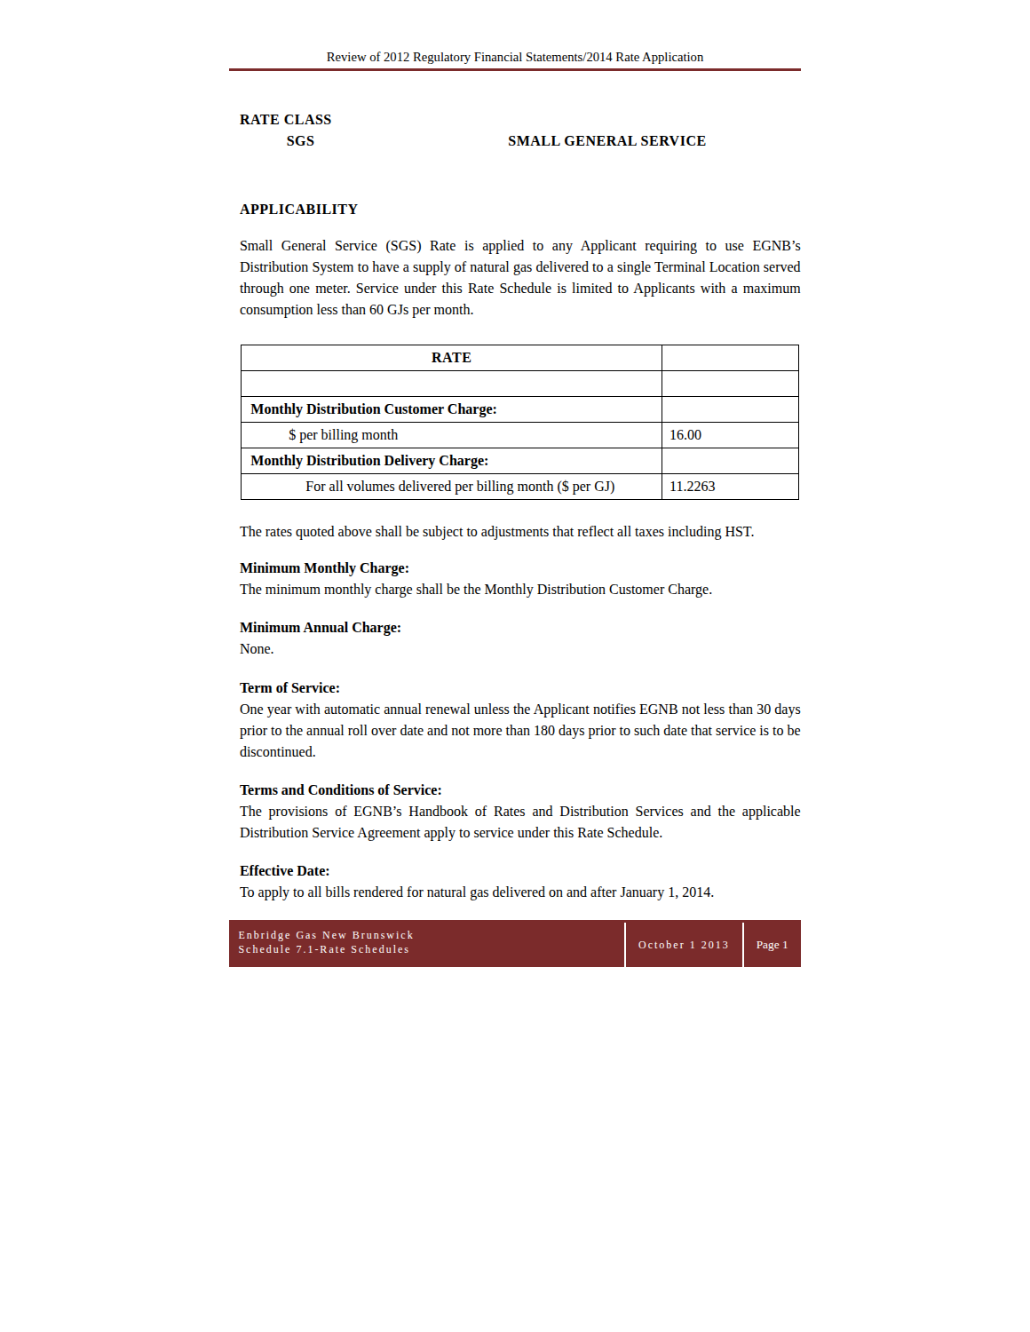Review of 2012 Regulatory Financial Statements/2014 Rate Application
RATE CLASS
SGS SMALL GENERAL SERVICE
APPLICABILITY
Small General Service (SGS) Rate is applied to any Applicant requiring to use EGNB’s Distribution System to have a supply of natural gas delivered to a single Terminal Location served through one meter. Service under this Rate Schedule is limited to Applicants with a maximum consumption less than 60 GJs per month.
| RATE | |
| --- | --- |
| Monthly Distribution Customer Charge: | |
| $ per billing month | 16.00 |
| Monthly Distribution Delivery Charge: | |
| For all volumes delivered per billing month ($ per GJ) | 11.2263 |
The rates quoted above shall be subject to adjustments that reflect all taxes including HST.
Minimum Monthly Charge:
The minimum monthly charge shall be the Monthly Distribution Customer Charge.
Minimum Annual Charge:
None.
Term of Service:
One year with automatic annual renewal unless the Applicant notifies EGNB not less than 30 days prior to the annual roll over date and not more than 180 days prior to such date that service is to be discontinued.
Terms and Conditions of Service:
The provisions of EGNB’s Handbook of Rates and Distribution Services and the applicable Distribution Service Agreement apply to service under this Rate Schedule.
Effective Date:
To apply to all bills rendered for natural gas delivered on and after January 1, 2014.
Enbridge Gas New Brunswick
Schedule 7.1-Rate Schedules
October 1 2013
Page 1